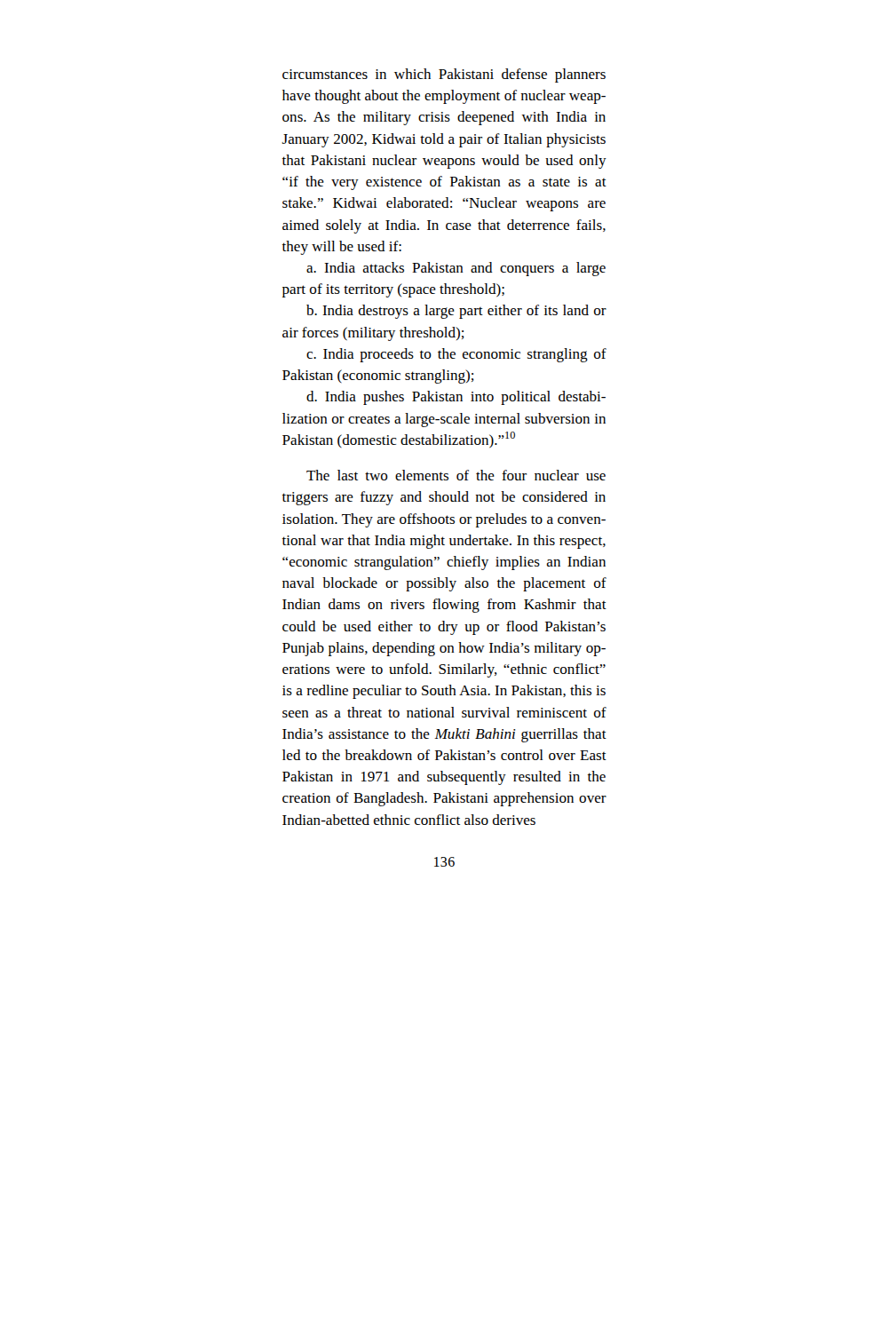circumstances in which Pakistani defense planners have thought about the employment of nuclear weapons. As the military crisis deepened with India in January 2002, Kidwai told a pair of Italian physicists that Pakistani nuclear weapons would be used only “if the very existence of Pakistan as a state is at stake.” Kidwai elaborated: “Nuclear weapons are aimed solely at India. In case that deterrence fails, they will be used if:
a. India attacks Pakistan and conquers a large part of its territory (space threshold);
b. India destroys a large part either of its land or air forces (military threshold);
c. India proceeds to the economic strangling of Pakistan (economic strangling);
d. India pushes Pakistan into political destabilization or creates a large-scale internal subversion in Pakistan (domestic destabilization).”10
The last two elements of the four nuclear use triggers are fuzzy and should not be considered in isolation. They are offshoots or preludes to a conventional war that India might undertake. In this respect, “economic strangulation” chiefly implies an Indian naval blockade or possibly also the placement of Indian dams on rivers flowing from Kashmir that could be used either to dry up or flood Pakistan’s Punjab plains, depending on how India’s military operations were to unfold. Similarly, “ethnic conflict” is a redline peculiar to South Asia. In Pakistan, this is seen as a threat to national survival reminiscent of India’s assistance to the Mukti Bahini guerrillas that led to the breakdown of Pakistan’s con­trol over East Pakistan in 1971 and subsequently re­sulted in the creation of Bangladesh. Pakistani appre­hension over Indian-abetted ethnic conflict also derives
136